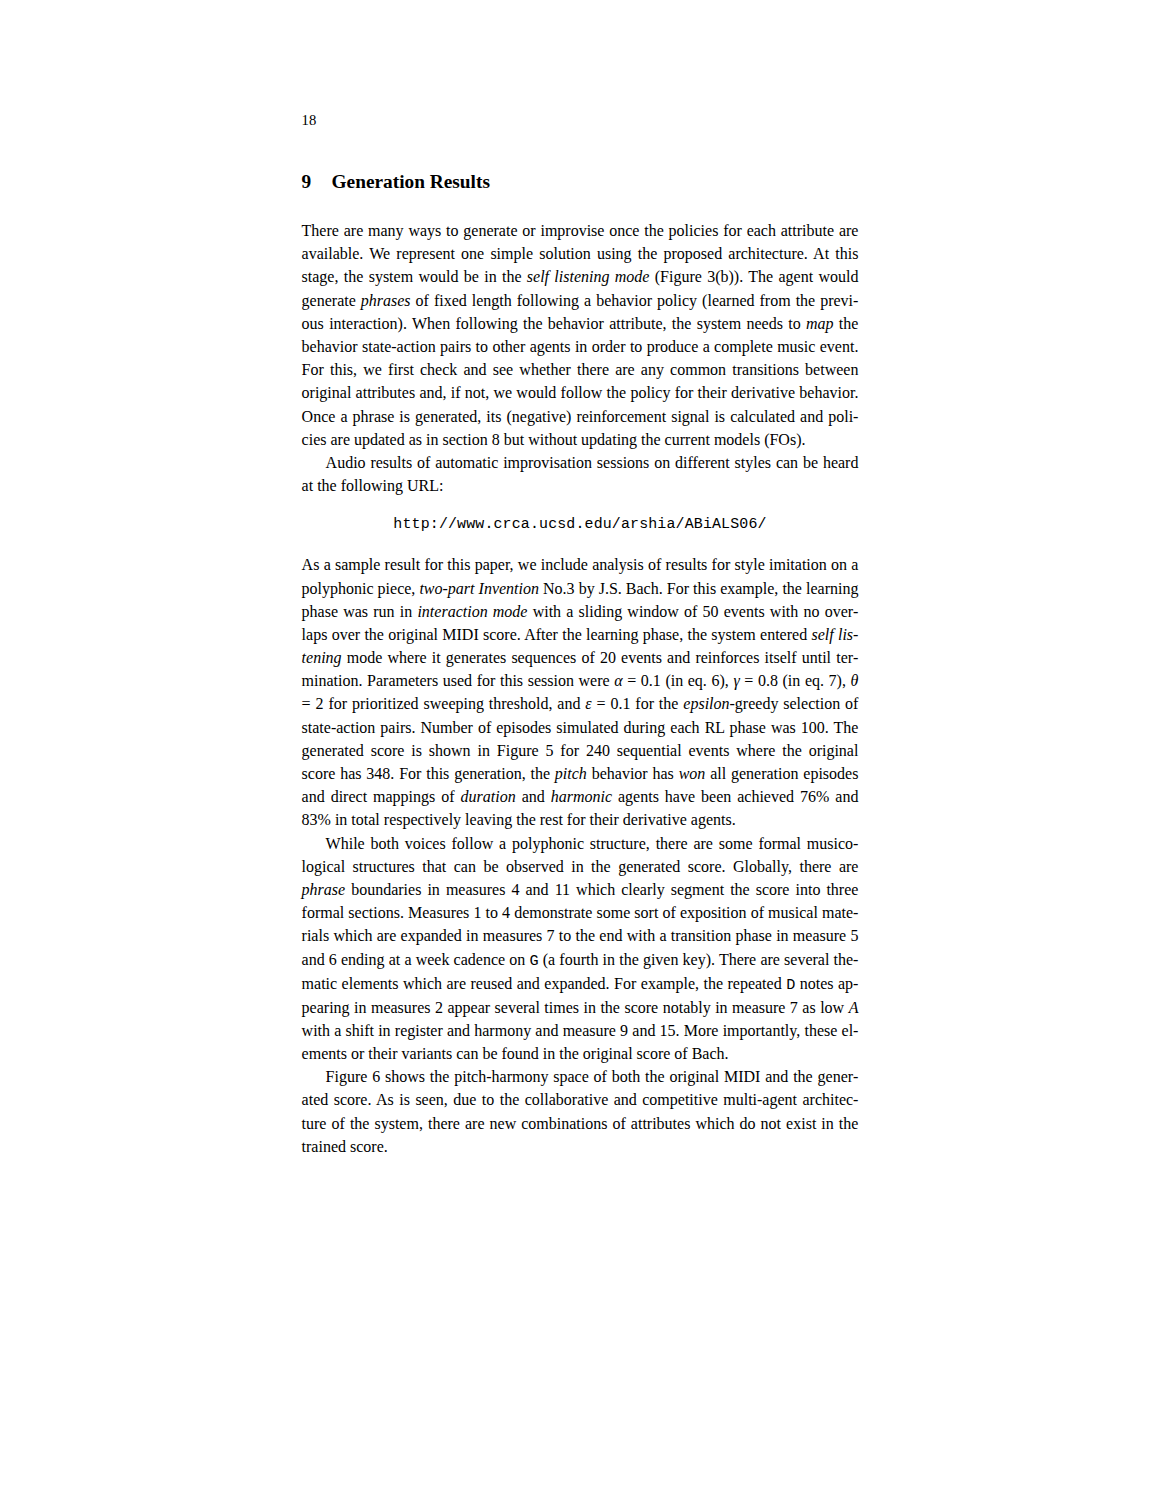18
9 Generation Results
There are many ways to generate or improvise once the policies for each attribute are available. We represent one simple solution using the proposed architecture. At this stage, the system would be in the self listening mode (Figure 3(b)). The agent would generate phrases of fixed length following a behavior policy (learned from the previous interaction). When following the behavior attribute, the system needs to map the behavior state-action pairs to other agents in order to produce a complete music event. For this, we first check and see whether there are any common transitions between original attributes and, if not, we would follow the policy for their derivative behavior. Once a phrase is generated, its (negative) reinforcement signal is calculated and policies are updated as in section 8 but without updating the current models (FOs).
Audio results of automatic improvisation sessions on different styles can be heard at the following URL:
http://www.crca.ucsd.edu/arshia/ABiALS06/
As a sample result for this paper, we include analysis of results for style imitation on a polyphonic piece, two-part Invention No.3 by J.S. Bach. For this example, the learning phase was run in interaction mode with a sliding window of 50 events with no overlaps over the original MIDI score. After the learning phase, the system entered self listening mode where it generates sequences of 20 events and reinforces itself until termination. Parameters used for this session were α = 0.1 (in eq. 6), γ = 0.8 (in eq. 7), θ = 2 for prioritized sweeping threshold, and ε = 0.1 for the epsilon-greedy selection of state-action pairs. Number of episodes simulated during each RL phase was 100. The generated score is shown in Figure 5 for 240 sequential events where the original score has 348. For this generation, the pitch behavior has won all generation episodes and direct mappings of duration and harmonic agents have been achieved 76% and 83% in total respectively leaving the rest for their derivative agents.
While both voices follow a polyphonic structure, there are some formal musicological structures that can be observed in the generated score. Globally, there are phrase boundaries in measures 4 and 11 which clearly segment the score into three formal sections. Measures 1 to 4 demonstrate some sort of exposition of musical materials which are expanded in measures 7 to the end with a transition phase in measure 5 and 6 ending at a week cadence on G (a fourth in the given key). There are several thematic elements which are reused and expanded. For example, the repeated D notes appearing in measures 2 appear several times in the score notably in measure 7 as low A with a shift in register and harmony and measure 9 and 15. More importantly, these elements or their variants can be found in the original score of Bach.
Figure 6 shows the pitch-harmony space of both the original MIDI and the generated score. As is seen, due to the collaborative and competitive multi-agent architecture of the system, there are new combinations of attributes which do not exist in the trained score.